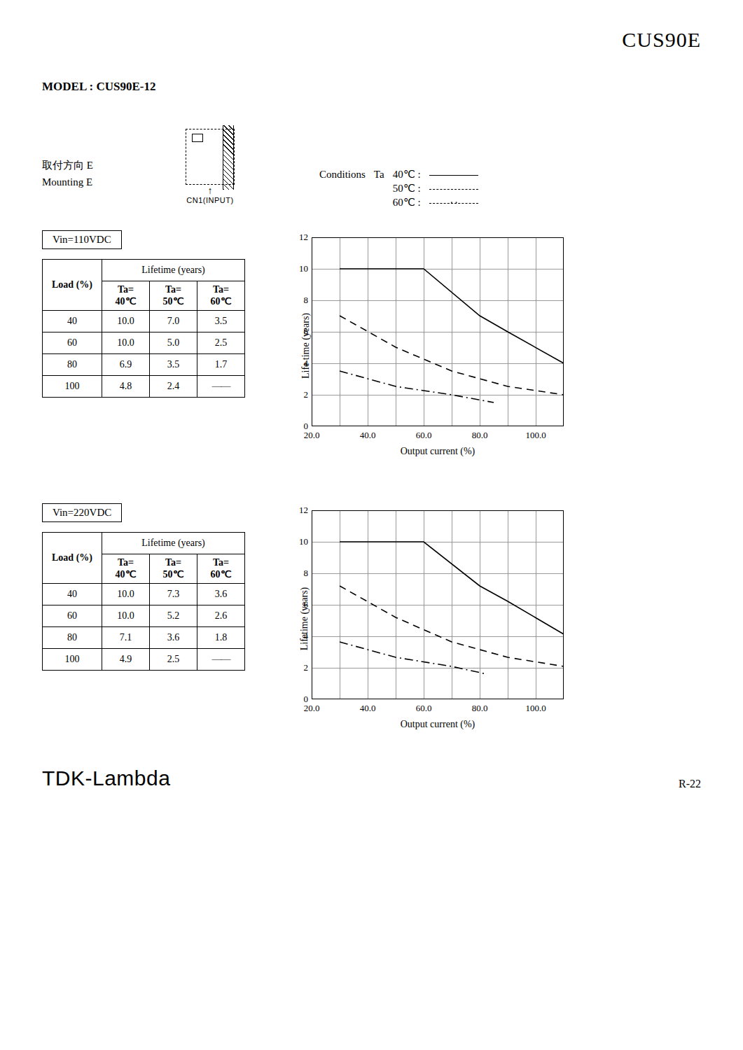CUS90E
MODEL : CUS90E-12
取付方向 E
Mounting E
↑
CN1(INPUT)
| Conditions | Ta | 40℃ : | |
| | | 50℃ : | |
| | | 60℃ : | |
Vin=110VDC
| Load (%) | Lifetime (years) |
| --- | --- |
| Ta= 40℃ | Ta= 50℃ | Ta= 60℃ |
| 40 | 10.0 | 7.0 | 3.5 |
| 60 | 10.0 | 5.0 | 2.5 |
| 80 | 6.9 | 3.5 | 1.7 |
| 100 | 4.8 | 2.4 | —— |
Life time (years)
12 10 8 6 4 2 0
20.0 40.0 60.0 80.0 100.0
Output current (%)
Vin=220VDC
| Load (%) | Lifetime (years) |
| --- | --- |
| Ta= 40℃ | Ta= 50℃ | Ta= 60℃ |
| 40 | 10.0 | 7.3 | 3.6 |
| 60 | 10.0 | 5.2 | 2.6 |
| 80 | 7.1 | 3.6 | 1.8 |
| 100 | 4.9 | 2.5 | —— |
Lifetime (years)
12 10 8 6 4 2 0
20.0 40.0 60.0 80.0 100.0
Output current (%)
TDK-Lambda
R-22